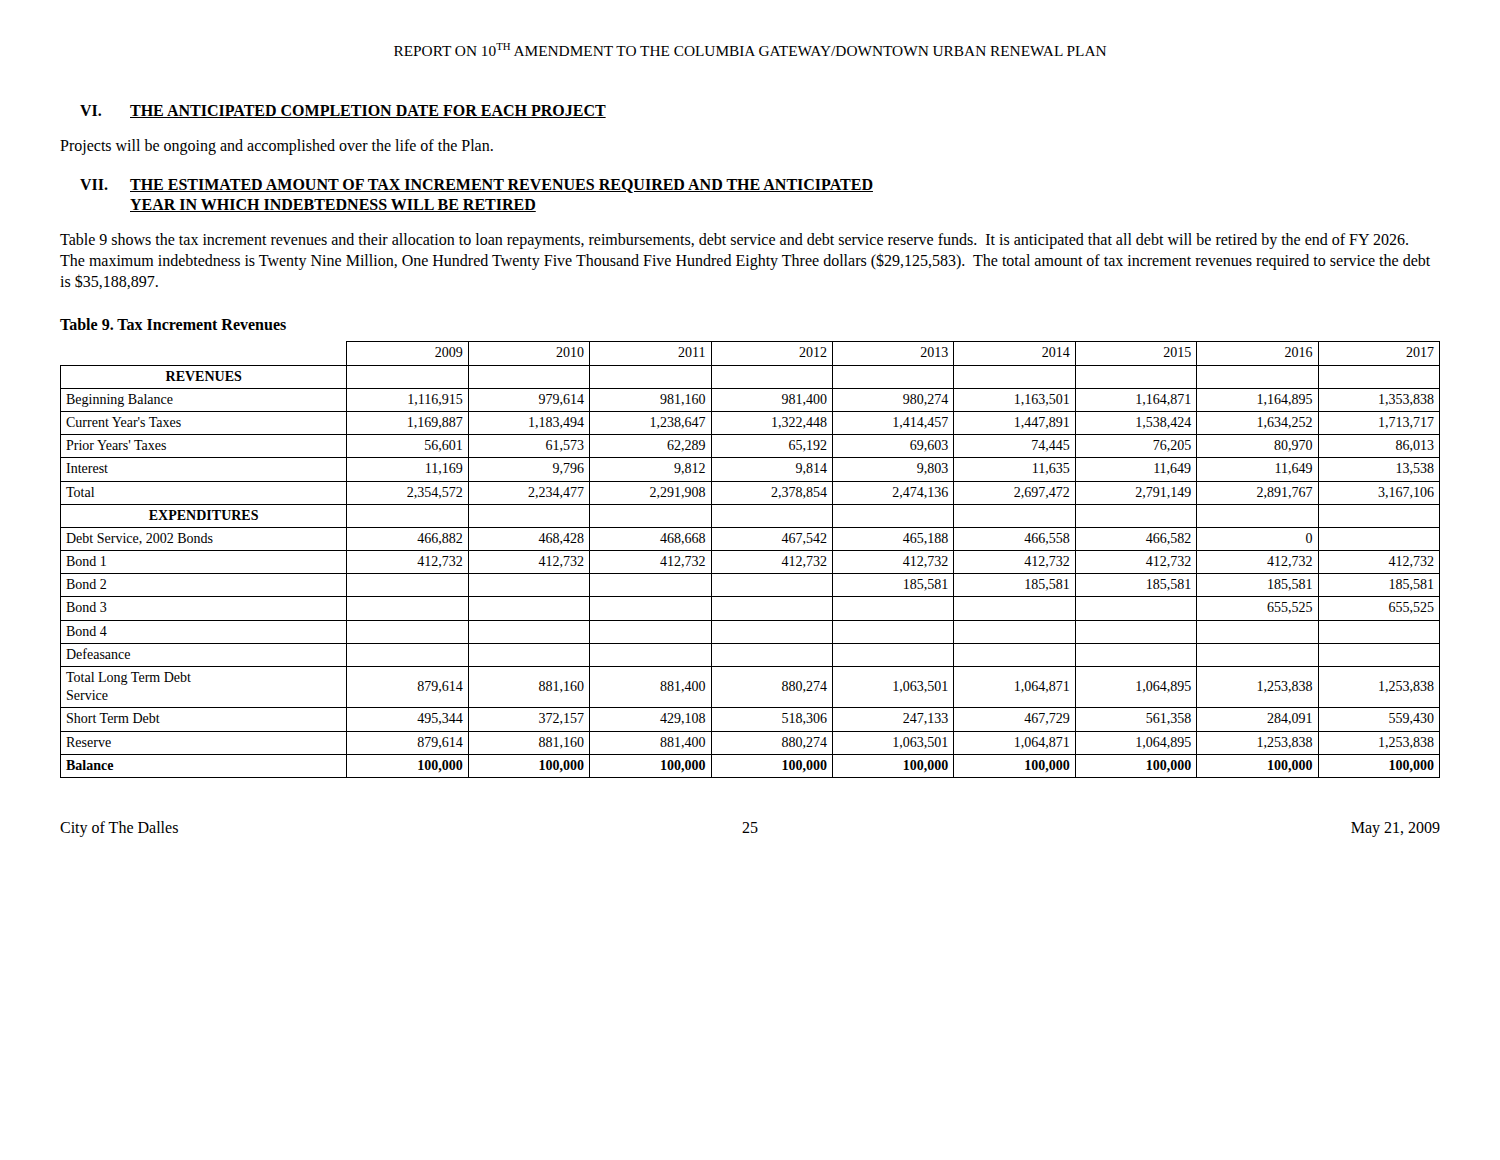REPORT ON 10TH AMENDMENT TO THE COLUMBIA GATEWAY/DOWNTOWN URBAN RENEWAL PLAN
VI.
THE ANTICIPATED COMPLETION DATE FOR EACH PROJECT
Projects will be ongoing and accomplished over the life of the Plan.
VII.
THE ESTIMATED AMOUNT OF TAX INCREMENT REVENUES REQUIRED AND THE ANTICIPATED
YEAR IN WHICH INDEBTEDNESS WILL BE RETIRED
Table 9 shows the tax increment revenues and their allocation to loan repayments, reimbursements, debt service and debt service reserve funds. It is anticipated that all debt will be retired by the end of FY 2026. The maximum indebtedness is Twenty Nine Million, One Hundred Twenty Five Thousand Five Hundred Eighty Three dollars ($29,125,583). The total amount of tax increment revenues required to service the debt is $35,188,897.
Table 9. Tax Increment Revenues
| | 2009 | 2010 | 2011 | 2012 | 2013 | 2014 | 2015 | 2016 | 2017 |
| --- | --- | --- | --- | --- | --- | --- | --- | --- | --- |
| REVENUES | | | | | | | | | |
| Beginning Balance | 1,116,915 | 979,614 | 981,160 | 981,400 | 980,274 | 1,163,501 | 1,164,871 | 1,164,895 | 1,353,838 |
| Current Year's Taxes | 1,169,887 | 1,183,494 | 1,238,647 | 1,322,448 | 1,414,457 | 1,447,891 | 1,538,424 | 1,634,252 | 1,713,717 |
| Prior Years' Taxes | 56,601 | 61,573 | 62,289 | 65,192 | 69,603 | 74,445 | 76,205 | 80,970 | 86,013 |
| Interest | 11,169 | 9,796 | 9,812 | 9,814 | 9,803 | 11,635 | 11,649 | 11,649 | 13,538 |
| Total | 2,354,572 | 2,234,477 | 2,291,908 | 2,378,854 | 2,474,136 | 2,697,472 | 2,791,149 | 2,891,767 | 3,167,106 |
| EXPENDITURES | | | | | | | | | |
| Debt Service, 2002 Bonds | 466,882 | 468,428 | 468,668 | 467,542 | 465,188 | 466,558 | 466,582 | 0 | |
| Bond 1 | 412,732 | 412,732 | 412,732 | 412,732 | 412,732 | 412,732 | 412,732 | 412,732 | 412,732 |
| Bond 2 | | | | | 185,581 | 185,581 | 185,581 | 185,581 | 185,581 |
| Bond 3 | | | | | | | | 655,525 | 655,525 |
| Bond 4 | | | | | | | | | |
| Defeasance | | | | | | | | | |
| Total Long Term Debt Service | 879,614 | 881,160 | 881,400 | 880,274 | 1,063,501 | 1,064,871 | 1,064,895 | 1,253,838 | 1,253,838 |
| Short Term Debt | 495,344 | 372,157 | 429,108 | 518,306 | 247,133 | 467,729 | 561,358 | 284,091 | 559,430 |
| Reserve | 879,614 | 881,160 | 881,400 | 880,274 | 1,063,501 | 1,064,871 | 1,064,895 | 1,253,838 | 1,253,838 |
| Balance | 100,000 | 100,000 | 100,000 | 100,000 | 100,000 | 100,000 | 100,000 | 100,000 | 100,000 |
City of The Dalles
25
May 21, 2009